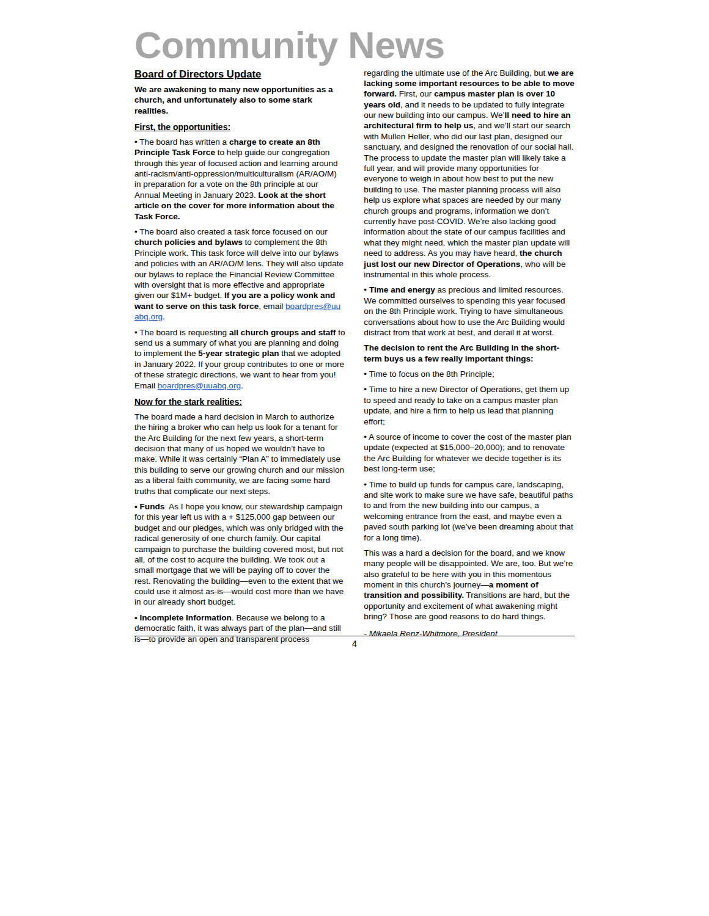Community News
Board of Directors Update
We are awakening to many new opportunities as a church, and unfortunately also to some stark realities.
First, the opportunities:
• The board has written a charge to create an 8th Principle Task Force to help guide our congregation through this year of focused action and learning around anti-racism/anti-oppression/multiculturalism (AR/AO/M) in preparation for a vote on the 8th principle at our Annual Meeting in January 2023. Look at the short article on the cover for more information about the Task Force.
• The board also created a task force focused on our church policies and bylaws to complement the 8th Principle work. This task force will delve into our bylaws and policies with an AR/AO/M lens. They will also update our bylaws to replace the Financial Review Committee with oversight that is more effective and appropriate given our $1M+ budget. If you are a policy wonk and want to serve on this task force, email boardpres@uuabq.org.
• The board is requesting all church groups and staff to send us a summary of what you are planning and doing to implement the 5-year strategic plan that we adopted in January 2022. If your group contributes to one or more of these strategic directions, we want to hear from you! Email boardpres@uuabq.org.
Now for the stark realities:
The board made a hard decision in March to authorize the hiring a broker who can help us look for a tenant for the Arc Building for the next few years, a short-term decision that many of us hoped we wouldn’t have to make. While it was certainly “Plan A” to immediately use this building to serve our growing church and our mission as a liberal faith community, we are facing some hard truths that complicate our next steps.
• Funds As I hope you know, our stewardship campaign for this year left us with a + $125,000 gap between our budget and our pledges, which was only bridged with the radical generosity of one church family. Our capital campaign to purchase the building covered most, but not all, of the cost to acquire the building. We took out a small mortgage that we will be paying off to cover the rest. Renovating the building—even to the extent that we could use it almost as-is—would cost more than we have in our already short budget.
• Incomplete Information. Because we belong to a democratic faith, it was always part of the plan—and still is—to provide an open and transparent process regarding the ultimate use of the Arc Building, but we are lacking some important resources to be able to move forward. First, our campus master plan is over 10 years old, and it needs to be updated to fully integrate our new building into our campus. We’ll need to hire an architectural firm to help us, and we’ll start our search with Mullen Heller, who did our last plan, designed our sanctuary, and designed the renovation of our social hall. The process to update the master plan will likely take a full year, and will provide many opportunities for everyone to weigh in about how best to put the new building to use. The master planning process will also help us explore what spaces are needed by our many church groups and programs, information we don’t currently have post-COVID. We’re also lacking good information about the state of our campus facilities and what they might need, which the master plan update will need to address. As you may have heard, the church just lost our new Director of Operations, who will be instrumental in this whole process.
• Time and energy as precious and limited resources. We committed ourselves to spending this year focused on the 8th Principle work. Trying to have simultaneous conversations about how to use the Arc Building would distract from that work at best, and derail it at worst.
The decision to rent the Arc Building in the short-term buys us a few really important things:
• Time to focus on the 8th Principle;
• Time to hire a new Director of Operations, get them up to speed and ready to take on a campus master plan update, and hire a firm to help us lead that planning effort;
• A source of income to cover the cost of the master plan update (expected at $15,000–20,000); and to renovate the Arc Building for whatever we decide together is its best long-term use;
• Time to build up funds for campus care, landscaping, and site work to make sure we have safe, beautiful paths to and from the new building into our campus, a welcoming entrance from the east, and maybe even a paved south parking lot (we’ve been dreaming about that for a long time).
This was a hard a decision for the board, and we know many people will be disappointed. We are, too. But we’re also grateful to be here with you in this momentous moment in this church’s journey—a moment of transition and possibility. Transitions are hard, but the opportunity and excitement of what awakening might bring? Those are good reasons to do hard things.
- Mikaela Renz-Whitmore, President
4